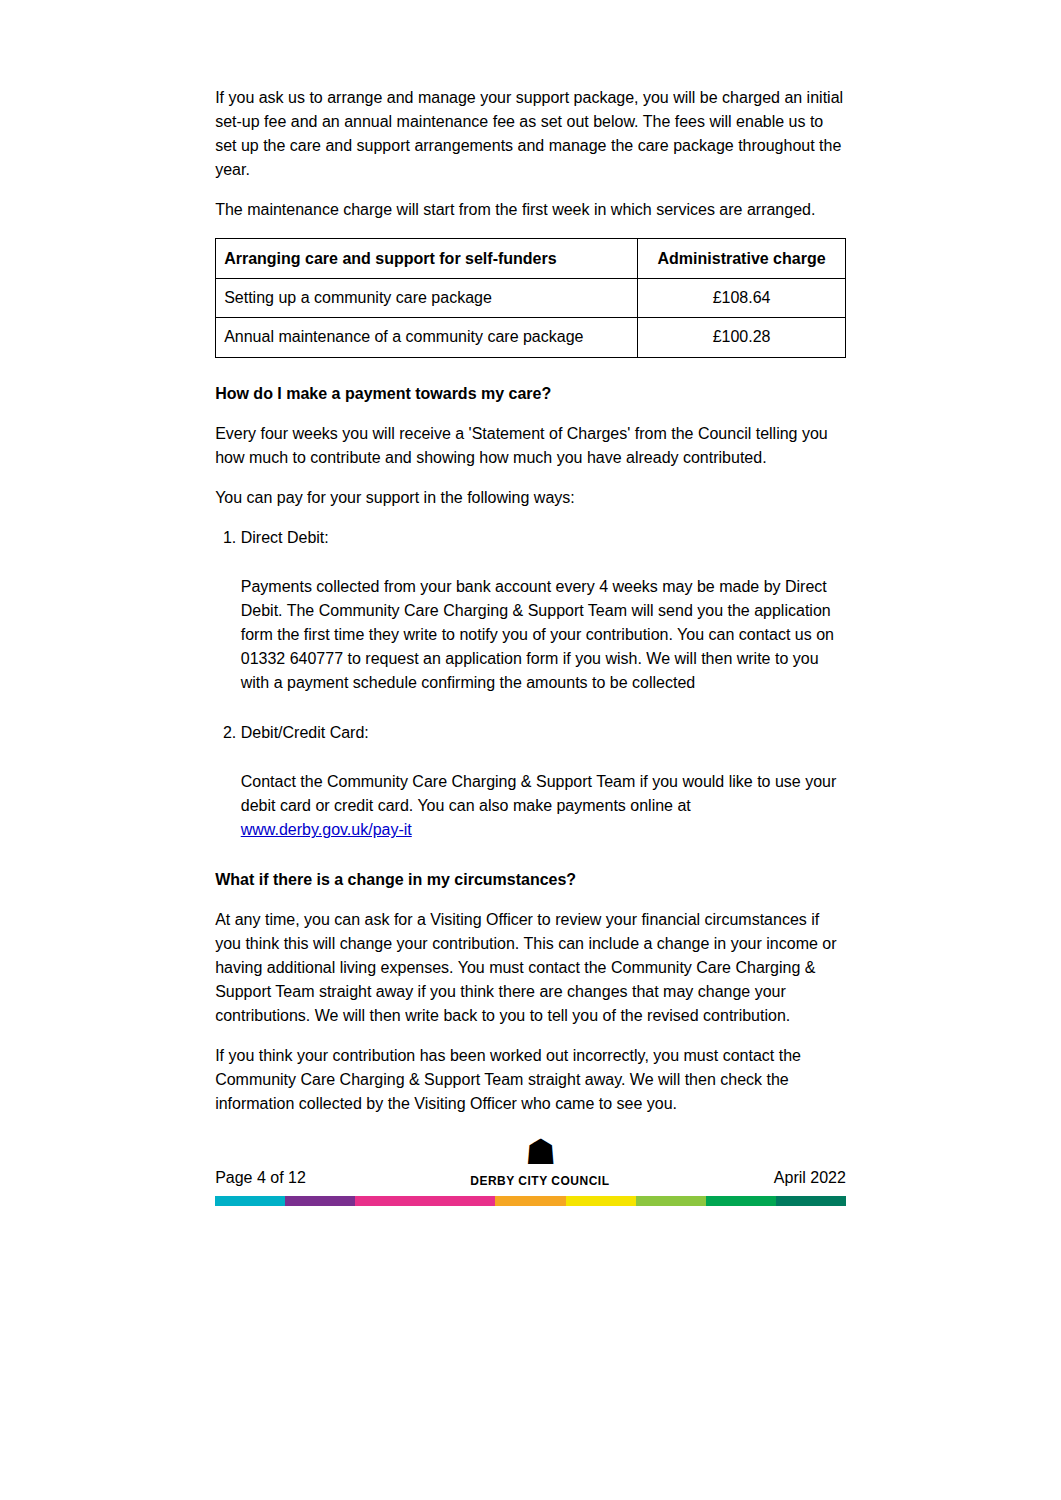If you ask us to arrange and manage your support package, you will be charged an initial set-up fee and an annual maintenance fee as set out below. The fees will enable us to set up the care and support arrangements and manage the care package throughout the year.
The maintenance charge will start from the first week in which services are arranged.
| Arranging care and support for self-funders | Administrative charge |
| --- | --- |
| Setting up a community care package | £108.64 |
| Annual maintenance of a community care package | £100.28 |
How do I make a payment towards my care?
Every four weeks you will receive a 'Statement of Charges' from the Council telling you how much to contribute and showing how much you have already contributed.
You can pay for your support in the following ways:
Direct Debit:
Payments collected from your bank account every 4 weeks may be made by Direct Debit. The Community Care Charging & Support Team will send you the application form the first time they write to notify you of your contribution. You can contact us on 01332 640777 to request an application form if you wish. We will then write to you with a payment schedule confirming the amounts to be collected
Debit/Credit Card:
Contact the Community Care Charging & Support Team if you would like to use your debit card or credit card. You can also make payments online at www.derby.gov.uk/pay-it
What if there is a change in my circumstances?
At any time, you can ask for a Visiting Officer to review your financial circumstances if you think this will change your contribution. This can include a change in your income or having additional living expenses. You must contact the Community Care Charging & Support Team straight away if you think there are changes that may change your contributions. We will then write back to you to tell you of the revised contribution.
If you think your contribution has been worked out incorrectly, you must contact the Community Care Charging & Support Team straight away. We will then check the information collected by the Visiting Officer who came to see you.
Page 4 of 12
☗
DERBY CITY COUNCIL
April 2022